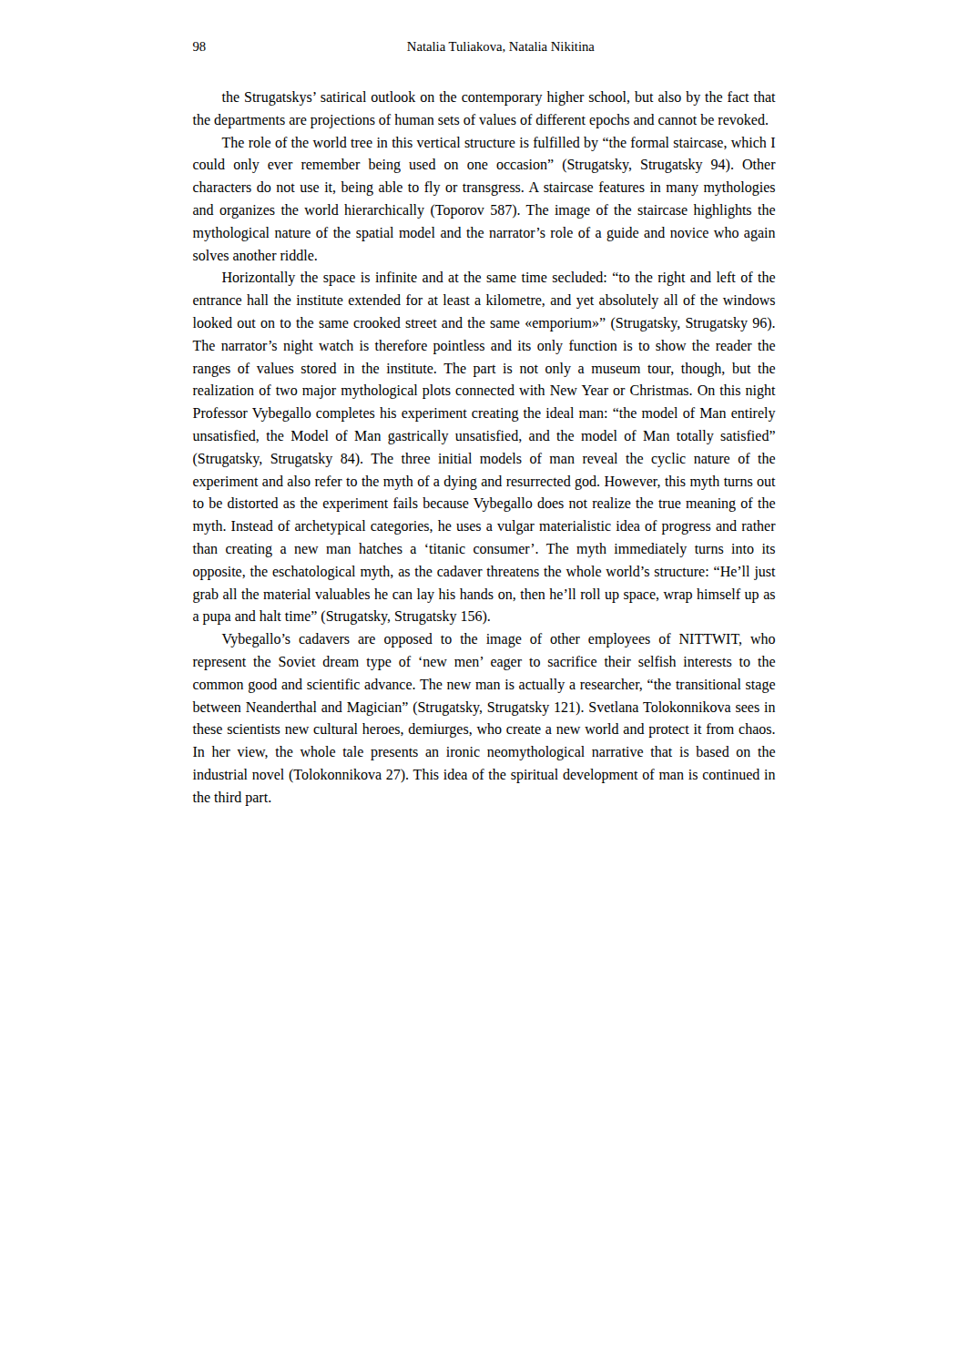98 Natalia Tuliakova, Natalia Nikitina
the Strugatskys’ satirical outlook on the contemporary higher school, but also by the fact that the departments are projections of human sets of values of different epochs and cannot be revoked.
The role of the world tree in this vertical structure is fulfilled by “the formal staircase, which I could only ever remember being used on one occasion” (Strugatsky, Strugatsky 94). Other characters do not use it, being able to fly or transgress. A staircase features in many mythologies and organizes the world hierarchically (Toporov 587). The image of the staircase highlights the mythological nature of the spatial model and the narrator’s role of a guide and novice who again solves another riddle.
Horizontally the space is infinite and at the same time secluded: “to the right and left of the entrance hall the institute extended for at least a kilometre, and yet absolutely all of the windows looked out on to the same crooked street and the same «emporium»” (Strugatsky, Strugatsky 96). The narrator’s night watch is therefore pointless and its only function is to show the reader the ranges of values stored in the institute. The part is not only a museum tour, though, but the realization of two major mythological plots connected with New Year or Christmas. On this night Professor Vybegallo completes his experiment creating the ideal man: “the model of Man entirely unsatisfied, the Model of Man gastrically unsatisfied, and the model of Man totally satisfied” (Strugatsky, Strugatsky 84). The three initial models of man reveal the cyclic nature of the experiment and also refer to the myth of a dying and resurrected god. However, this myth turns out to be distorted as the experiment fails because Vybegallo does not realize the true meaning of the myth. Instead of archetypical categories, he uses a vulgar materialistic idea of progress and rather than creating a new man hatches a ‘titanic consumer’. The myth immediately turns into its opposite, the eschatological myth, as the cadaver threatens the whole world’s structure: “He’ll just grab all the material valuables he can lay his hands on, then he’ll roll up space, wrap himself up as a pupa and halt time” (Strugatsky, Strugatsky 156).
Vybegallo’s cadavers are opposed to the image of other employees of NITTWIT, who represent the Soviet dream type of ‘new men’ eager to sacrifice their selfish interests to the common good and scientific advance. The new man is actually a researcher, “the transitional stage between Neanderthal and Magician” (Strugatsky, Strugatsky 121). Svetlana Tolokonnikova sees in these scientists new cultural heroes, demiurges, who create a new world and protect it from chaos. In her view, the whole tale presents an ironic neomythological narrative that is based on the industrial novel (Tolokonnikova 27). This idea of the spiritual development of man is continued in the third part.